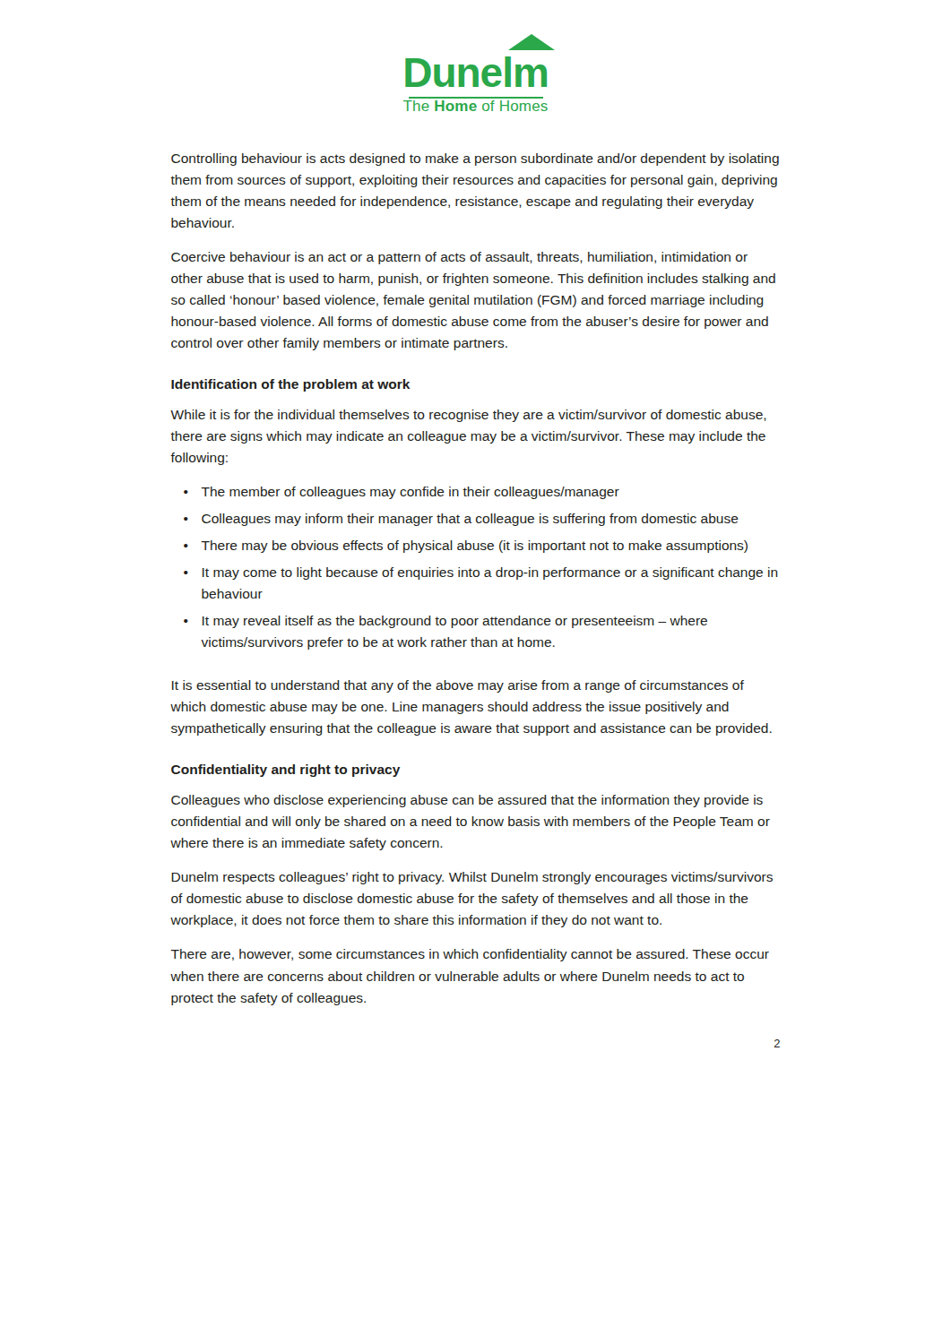Dunelm
The Home of Homes
Controlling behaviour is acts designed to make a person subordinate and/or dependent by isolating them from sources of support, exploiting their resources and capacities for personal gain, depriving them of the means needed for independence, resistance, escape and regulating their everyday behaviour.
Coercive behaviour is an act or a pattern of acts of assault, threats, humiliation, intimidation or other abuse that is used to harm, punish, or frighten someone. This definition includes stalking and so called ‘honour’ based violence, female genital mutilation (FGM) and forced marriage including honour-based violence. All forms of domestic abuse come from the abuser’s desire for power and control over other family members or intimate partners.
Identification of the problem at work
While it is for the individual themselves to recognise they are a victim/survivor of domestic abuse, there are signs which may indicate an colleague may be a victim/survivor. These may include the following:
The member of colleagues may confide in their colleagues/manager
Colleagues may inform their manager that a colleague is suffering from domestic abuse
There may be obvious effects of physical abuse (it is important not to make assumptions)
It may come to light because of enquiries into a drop-in performance or a significant change in behaviour
It may reveal itself as the background to poor attendance or presenteeism – where victims/survivors prefer to be at work rather than at home.
It is essential to understand that any of the above may arise from a range of circumstances of which domestic abuse may be one. Line managers should address the issue positively and sympathetically ensuring that the colleague is aware that support and assistance can be provided.
Confidentiality and right to privacy
Colleagues who disclose experiencing abuse can be assured that the information they provide is confidential and will only be shared on a need to know basis with members of the People Team or where there is an immediate safety concern.
Dunelm respects colleagues’ right to privacy. Whilst Dunelm strongly encourages victims/survivors of domestic abuse to disclose domestic abuse for the safety of themselves and all those in the workplace, it does not force them to share this information if they do not want to.
There are, however, some circumstances in which confidentiality cannot be assured. These occur when there are concerns about children or vulnerable adults or where Dunelm needs to act to protect the safety of colleagues.
2